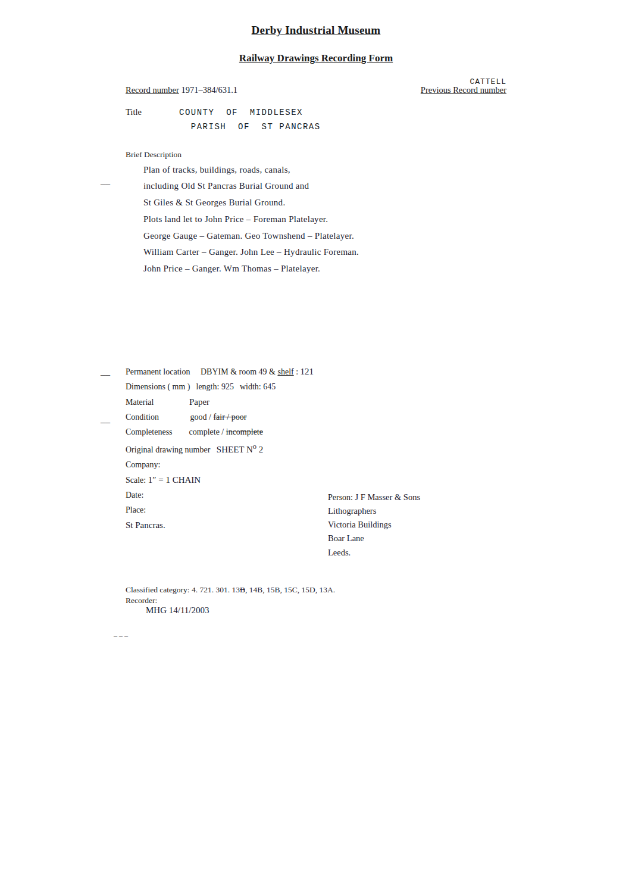––
––
––
Derby Industrial Museum
Railway Drawings Recording Form
Record number 1971–384/631.1
CATTELL Previous Record number
Title
COUNTY OF MIDDLESEX
PARISH OF ST PANCRAS
Brief Description
Plan of tracks, buildings, roads, canals,
including Old St Pancras Burial Ground and
St Giles & St Georges Burial Ground.
Plots land let to John Price – Foreman Platelayer.
George Gauge – Gateman. Geo Townshend – Platelayer.
William Carter – Ganger. John Lee – Hydraulic Foreman.
John Price – Ganger. Wm Thomas – Platelayer.
Permanent location DBYIM & room 49 & shelf : 121
Dimensions ( mm ) length: 925 width: 645
Material Paper
Condition good / fair / poor
Completeness complete / incomplete
Original drawing number SHEET No 2
Company:
Scale: 1″ = 1 CHAIN
Date:
Place:
St Pancras.
Person: J F Masser & Sons
Lithographers
Victoria Buildings
Boar Lane
Leeds.
Classified category: 4. 721. 301. 13B, 14B, 15B, 15C, 15D, 13A.
Recorder:
MHG 14/11/2003
– – –